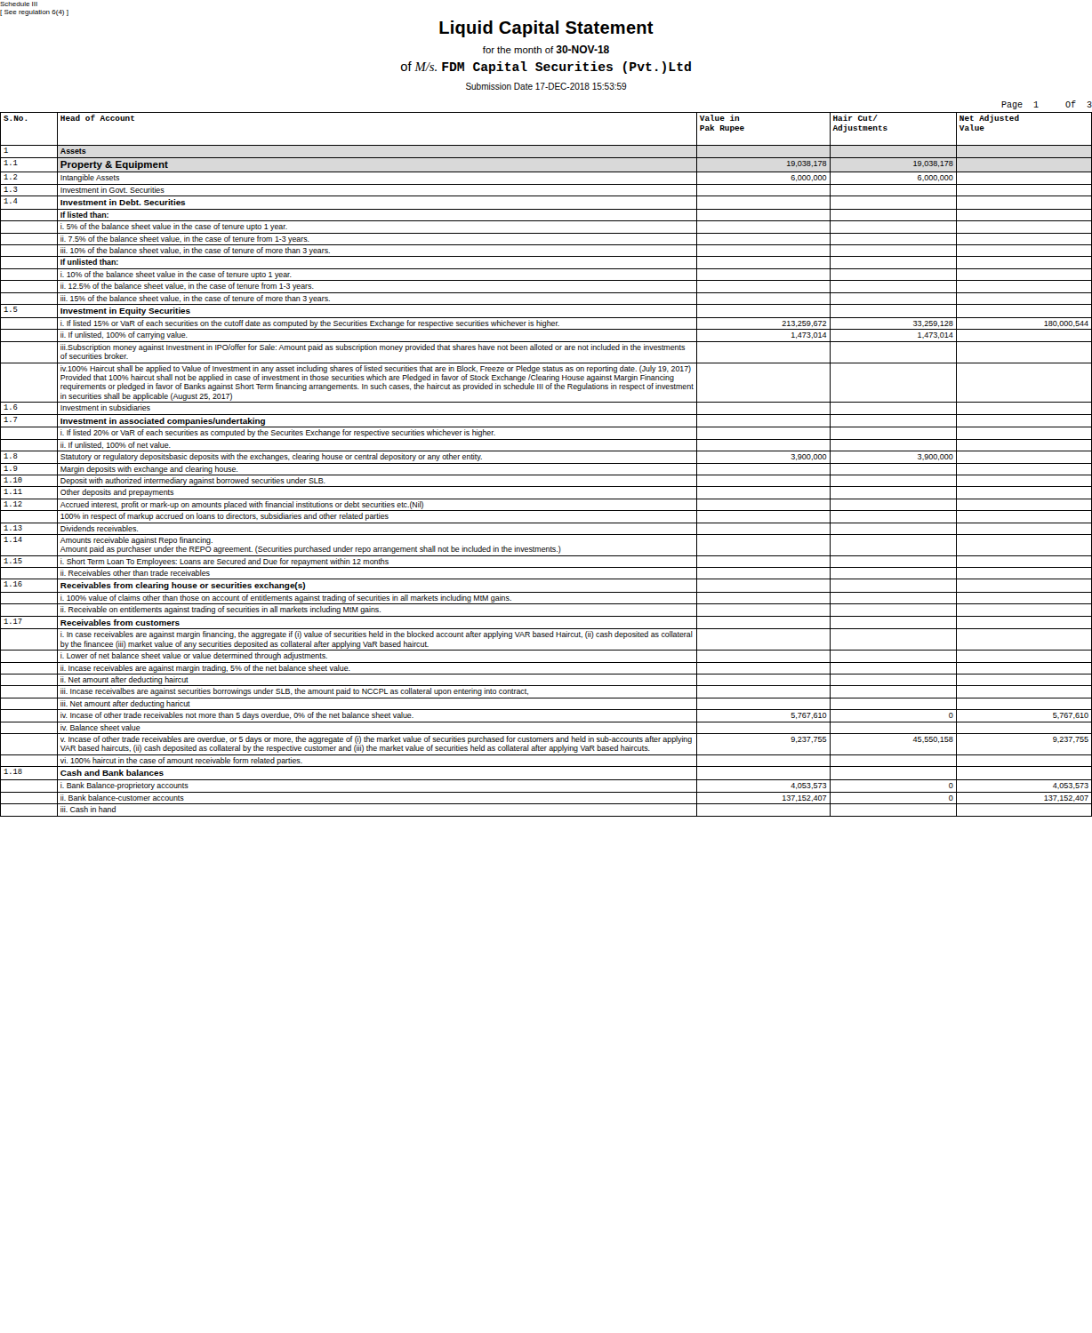Schedule III
[ See regulation 6(4) ]
Liquid Capital Statement
for the month of 30-NOV-18
of M/s. FDM Capital Securities (Pvt.)Ltd
Submission Date 17-DEC-2018 15:53:59
Page 1 Of 3
| S.No. | Head of Account | Value in Pak Rupee | Hair Cut/ Adjustments | Net Adjusted Value |
| --- | --- | --- | --- | --- |
| 1 | Assets | | | |
| 1.1 | Property & Equipment | 19,038,178 | 19,038,178 | |
| 1.2 | Intangible Assets | 6,000,000 | 6,000,000 | |
| 1.3 | Investment in Govt. Securities | | | |
| 1.4 | Investment in Debt. Securities | | | |
| | If listed than: | | | |
| | i. 5% of the balance sheet value in the case of tenure upto 1 year. | | | |
| | ii. 7.5% of the balance sheet value, in the case of tenure from 1-3 years. | | | |
| | iii. 10% of the balance sheet value, in the case of tenure of more than 3 years. | | | |
| | If unlisted than: | | | |
| | i. 10% of the balance sheet value in the case of tenure upto 1 year. | | | |
| | ii. 12.5% of the balance sheet value, in the case of tenure from 1-3 years. | | | |
| | iii. 15% of the balance sheet value, in the case of tenure of more than 3 years. | | | |
| 1.5 | Investment in Equity Securities | | | |
| | i. If listed 15% or VaR of each securities on the cutoff date as computed by the Securities Exchange for respective securities whichever is higher. | 213,259,672 | 33,259,128 | 180,000,544 |
| | ii. If unlisted, 100% of carrying value. | 1,473,014 | 1,473,014 | |
| | iii.Subscription money against Investment in IPO/offer for Sale: Amount paid as subscription money provided that shares have not been alloted or are not included in the investments of securities broker. | | | |
| | iv.100% Haircut shall be applied to Value of Investment in any asset including shares of listed securities that are in Block, Freeze or Pledge status as on reporting date. (July 19, 2017) Provided that 100% haircut shall not be applied in case of investment in those securities which are Pledged in favor of Stock Exchange /Clearing House against Margin Financing requirements or pledged in favor of Banks against Short Term financing arrangements. In such cases, the haircut as provided in schedule III of the Regulations in respect of investment in securities shall be applicable (August 25, 2017) | | | |
| 1.6 | Investment in subsidiaries | | | |
| 1.7 | Investment in associated companies/undertaking | | | |
| | i. If listed 20% or VaR of each securities as computed by the Securites Exchange for respective securities whichever is higher. | | | |
| | ii. If unlisted, 100% of net value. | | | |
| 1.8 | Statutory or regulatory depositsbasic deposits with the exchanges, clearing house or central depository or any other entity. | 3,900,000 | 3,900,000 | |
| 1.9 | Margin deposits with exchange and clearing house. | | | |
| 1.10 | Deposit with authorized intermediary against borrowed securities under SLB. | | | |
| 1.11 | Other deposits and prepayments | | | |
| 1.12 | Accrued interest, profit or mark-up on amounts placed with financial institutions or debt securities etc.(Nil) | | | |
| | 100% in respect of markup accrued on loans to directors, subsidiaries and other related parties | | | |
| 1.13 | Dividends receivables. | | | |
| 1.14 | Amounts receivable against Repo financing. Amount paid as purchaser under the REPO agreement. (Securities purchased under repo arrangement shall not be included in the investments.) | | | |
| 1.15 | i. Short Term Loan To Employees: Loans are Secured and Due for repayment within 12 months | | | |
| | ii. Receivables other than trade receivables | | | |
| 1.16 | Receivables from clearing house or securities exchange(s) | | | |
| | i. 100% value of claims other than those on account of entitlements against trading of securities in all markets including MtM gains. | | | |
| | ii. Receivable on entitlements against trading of securities in all markets including MtM gains. | | | |
| 1.17 | Receivables from customers | | | |
| | i. In case receivables are against margin financing, the aggregate if (i) value of securities held in the blocked account after applying VAR based Haircut, (ii) cash deposited as collateral by the financee (iii) market value of any securities deposited as collateral after applying VaR based haircut. | | | |
| | i. Lower of net balance sheet value or value determined through adjustments. | | | |
| | ii. Incase receivables are against margin trading, 5% of the net balance sheet value. | | | |
| | ii. Net amount after deducting haircut | | | |
| | iii. Incase receivalbes are against securities borrowings under SLB, the amount paid to NCCPL as collateral upon entering into contract, | | | |
| | iii. Net amount after deducting haricut | | | |
| | iv. Incase of other trade receivables not more than 5 days overdue, 0% of the net balance sheet value. | 5,767,610 | 0 | 5,767,610 |
| | iv. Balance sheet value | | | |
| | v. Incase of other trade receivables are overdue, or 5 days or more, the aggregate of (i) the market value of securities purchased for customers and held in sub-accounts after applying VAR based haircuts, (ii) cash deposited as collateral by the respective customer and (iii) the market value of securities held as collateral after applying VaR based haircuts. | 9,237,755 | 45,550,158 | 9,237,755 |
| | vi. 100% haircut in the case of amount receivable form related parties. | | | |
| 1.18 | Cash and Bank balances | | | |
| | i. Bank Balance-proprietory accounts | 4,053,573 | 0 | 4,053,573 |
| | ii. Bank balance-customer accounts | 137,152,407 | 0 | 137,152,407 |
| | iii. Cash in hand | | | |